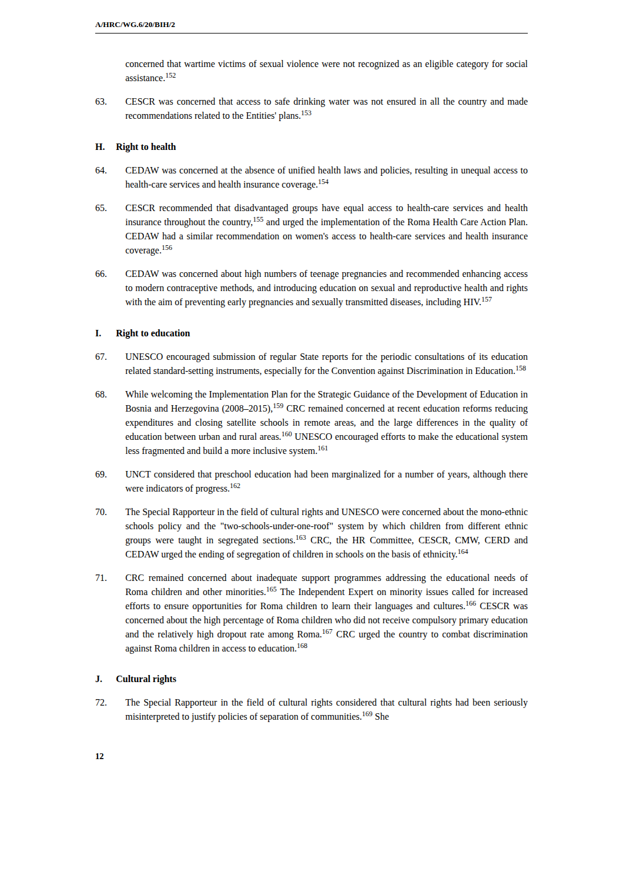A/HRC/WG.6/20/BIH/2
concerned that wartime victims of sexual violence were not recognized as an eligible category for social assistance.152
63. CESCR was concerned that access to safe drinking water was not ensured in all the country and made recommendations related to the Entities' plans.153
H. Right to health
64. CEDAW was concerned at the absence of unified health laws and policies, resulting in unequal access to health-care services and health insurance coverage.154
65. CESCR recommended that disadvantaged groups have equal access to health-care services and health insurance throughout the country,155 and urged the implementation of the Roma Health Care Action Plan. CEDAW had a similar recommendation on women's access to health-care services and health insurance coverage.156
66. CEDAW was concerned about high numbers of teenage pregnancies and recommended enhancing access to modern contraceptive methods, and introducing education on sexual and reproductive health and rights with the aim of preventing early pregnancies and sexually transmitted diseases, including HIV.157
I. Right to education
67. UNESCO encouraged submission of regular State reports for the periodic consultations of its education related standard-setting instruments, especially for the Convention against Discrimination in Education.158
68. While welcoming the Implementation Plan for the Strategic Guidance of the Development of Education in Bosnia and Herzegovina (2008–2015),159 CRC remained concerned at recent education reforms reducing expenditures and closing satellite schools in remote areas, and the large differences in the quality of education between urban and rural areas.160 UNESCO encouraged efforts to make the educational system less fragmented and build a more inclusive system.161
69. UNCT considered that preschool education had been marginalized for a number of years, although there were indicators of progress.162
70. The Special Rapporteur in the field of cultural rights and UNESCO were concerned about the mono-ethnic schools policy and the "two-schools-under-one-roof" system by which children from different ethnic groups were taught in segregated sections.163 CRC, the HR Committee, CESCR, CMW, CERD and CEDAW urged the ending of segregation of children in schools on the basis of ethnicity.164
71. CRC remained concerned about inadequate support programmes addressing the educational needs of Roma children and other minorities.165 The Independent Expert on minority issues called for increased efforts to ensure opportunities for Roma children to learn their languages and cultures.166 CESCR was concerned about the high percentage of Roma children who did not receive compulsory primary education and the relatively high dropout rate among Roma.167 CRC urged the country to combat discrimination against Roma children in access to education.168
J. Cultural rights
72. The Special Rapporteur in the field of cultural rights considered that cultural rights had been seriously misinterpreted to justify policies of separation of communities.169 She
12